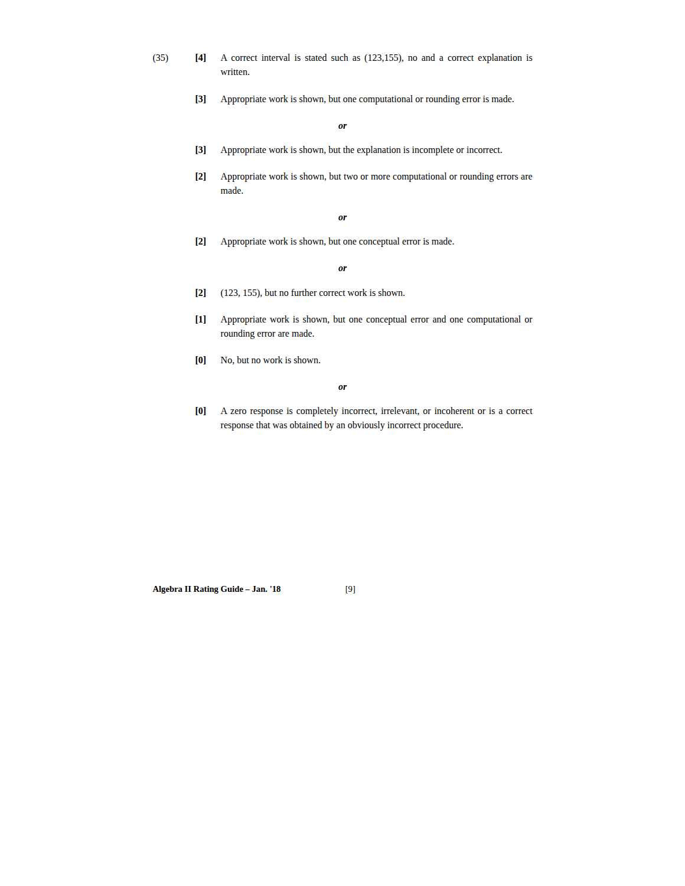(35)
[4]
A correct interval is stated such as (123,155), no and a correct explanation is written.
[3]
Appropriate work is shown, but one computational or rounding error is made.
or
[3]
Appropriate work is shown, but the explanation is incomplete or incorrect.
[2]
Appropriate work is shown, but two or more computational or rounding errors are made.
or
[2]
Appropriate work is shown, but one conceptual error is made.
or
[2]
(123, 155), but no further correct work is shown.
[1]
Appropriate work is shown, but one conceptual error and one computational or rounding error are made.
[0]
No, but no work is shown.
or
[0]
A zero response is completely incorrect, irrelevant, or incoherent or is a correct response that was obtained by an obviously incorrect procedure.
Algebra II Rating Guide – Jan. '18 [9]